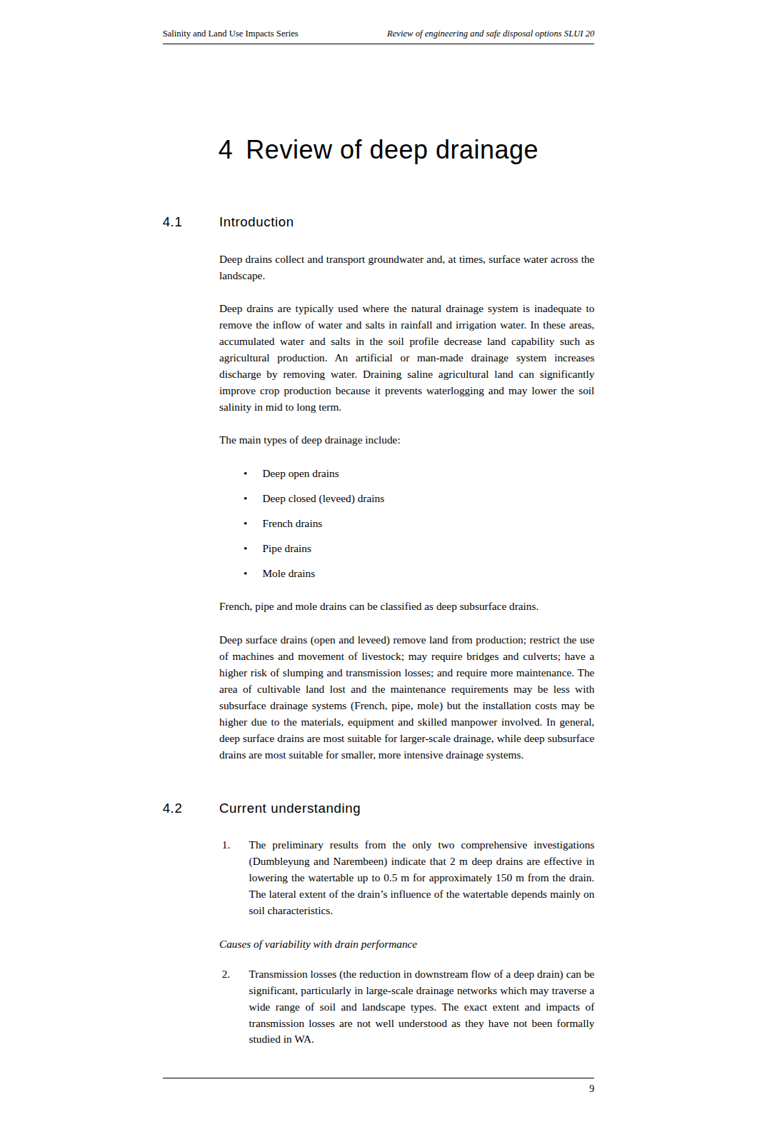Salinity and Land Use Impacts Series Review of engineering and safe disposal options SLUI 20
4 Review of deep drainage
4.1 Introduction
Deep drains collect and transport groundwater and, at times, surface water across the landscape.
Deep drains are typically used where the natural drainage system is inadequate to remove the inflow of water and salts in rainfall and irrigation water. In these areas, accumulated water and salts in the soil profile decrease land capability such as agricultural production. An artificial or man-made drainage system increases discharge by removing water. Draining saline agricultural land can significantly improve crop production because it prevents waterlogging and may lower the soil salinity in mid to long term.
The main types of deep drainage include:
Deep open drains
Deep closed (leveed) drains
French drains
Pipe drains
Mole drains
French, pipe and mole drains can be classified as deep subsurface drains.
Deep surface drains (open and leveed) remove land from production; restrict the use of machines and movement of livestock; may require bridges and culverts; have a higher risk of slumping and transmission losses; and require more maintenance. The area of cultivable land lost and the maintenance requirements may be less with subsurface drainage systems (French, pipe, mole) but the installation costs may be higher due to the materials, equipment and skilled manpower involved. In general, deep surface drains are most suitable for larger-scale drainage, while deep subsurface drains are most suitable for smaller, more intensive drainage systems.
4.2 Current understanding
The preliminary results from the only two comprehensive investigations (Dumbleyung and Narembeen) indicate that 2 m deep drains are effective in lowering the watertable up to 0.5 m for approximately 150 m from the drain. The lateral extent of the drain’s influence of the watertable depends mainly on soil characteristics.
Causes of variability with drain performance
Transmission losses (the reduction in downstream flow of a deep drain) can be significant, particularly in large-scale drainage networks which may traverse a wide range of soil and landscape types. The exact extent and impacts of transmission losses are not well understood as they have not been formally studied in WA.
9